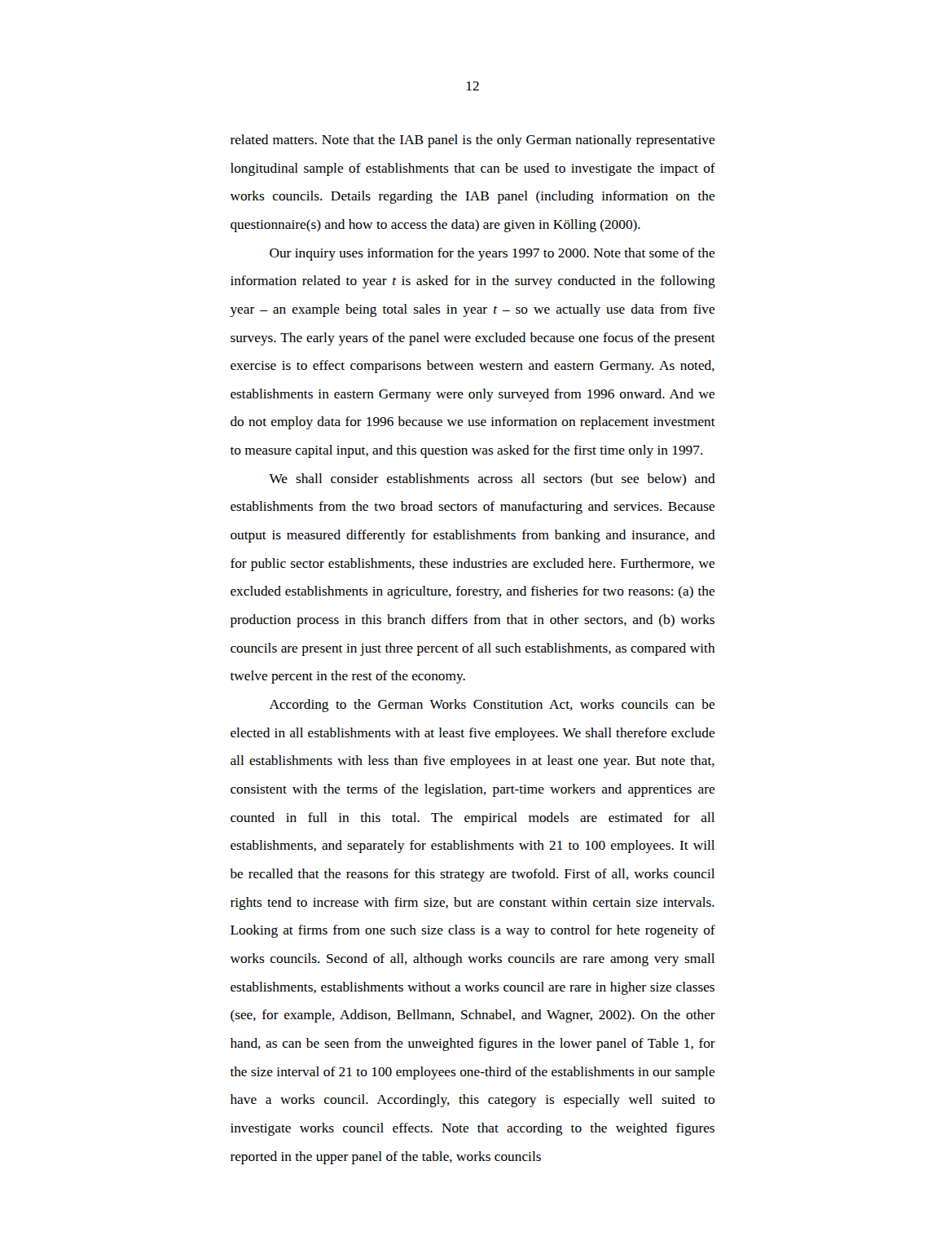12
related matters. Note that the IAB panel is the only German nationally representative longitudinal sample of establishments that can be used to investigate the impact of works councils. Details regarding the IAB panel (including information on the questionnaire(s) and how to access the data) are given in Kölling (2000).
Our inquiry uses information for the years 1997 to 2000. Note that some of the information related to year t is asked for in the survey conducted in the following year – an example being total sales in year t – so we actually use data from five surveys. The early years of the panel were excluded because one focus of the present exercise is to effect comparisons between western and eastern Germany. As noted, establishments in eastern Germany were only surveyed from 1996 onward. And we do not employ data for 1996 because we use information on replacement investment to measure capital input, and this question was asked for the first time only in 1997.
We shall consider establishments across all sectors (but see below) and establishments from the two broad sectors of manufacturing and services. Because output is measured differently for establishments from banking and insurance, and for public sector establishments, these industries are excluded here. Furthermore, we excluded establishments in agriculture, forestry, and fisheries for two reasons: (a) the production process in this branch differs from that in other sectors, and (b) works councils are present in just three percent of all such establishments, as compared with twelve percent in the rest of the economy.
According to the German Works Constitution Act, works councils can be elected in all establishments with at least five employees. We shall therefore exclude all establishments with less than five employees in at least one year. But note that, consistent with the terms of the legislation, part-time workers and apprentices are counted in full in this total. The empirical models are estimated for all establishments, and separately for establishments with 21 to 100 employees. It will be recalled that the reasons for this strategy are twofold. First of all, works council rights tend to increase with firm size, but are constant within certain size intervals. Looking at firms from one such size class is a way to control for hete rogeneity of works councils. Second of all, although works councils are rare among very small establishments, establishments without a works council are rare in higher size classes (see, for example, Addison, Bellmann, Schnabel, and Wagner, 2002). On the other hand, as can be seen from the unweighted figures in the lower panel of Table 1, for the size interval of 21 to 100 employees one-third of the establishments in our sample have a works council. Accordingly, this category is especially well suited to investigate works council effects. Note that according to the weighted figures reported in the upper panel of the table, works councils